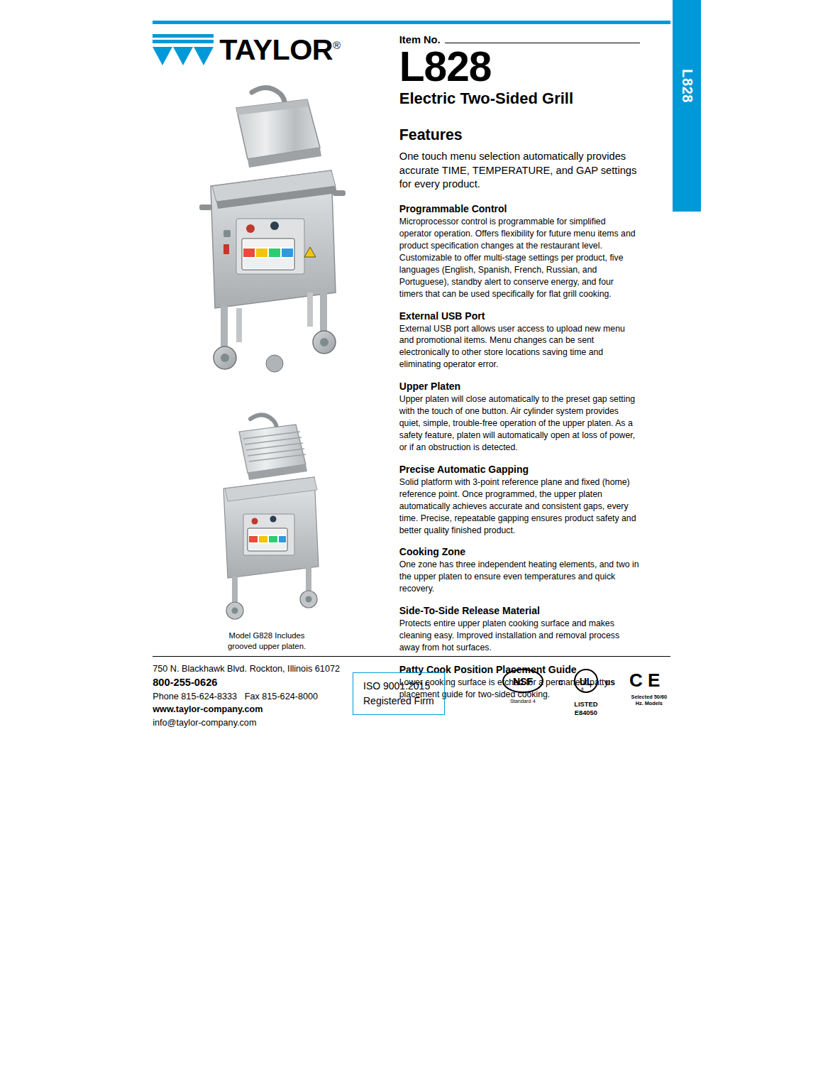L828
TAYLOR®
Model G828 Includes
grooved upper platen.
Item No.
L828
Electric Two-Sided Grill
Features
One touch menu selection automatically provides accurate TIME, TEMPERATURE, and GAP settings for every product.
Programmable Control
Microprocessor control is programmable for simplified operator operation. Offers flexibility for future menu items and product specification changes at the restaurant level. Customizable to offer multi-stage settings per product, five languages (English, Spanish, French, Russian, and Portuguese), standby alert to conserve energy, and four timers that can be used specifically for flat grill cooking.
External USB Port
External USB port allows user access to upload new menu and promotional items. Menu changes can be sent electronically to other store locations saving time and eliminating operator error.
Upper Platen
Upper platen will close automatically to the preset gap setting with the touch of one button. Air cylinder system provides quiet, simple, trouble-free operation of the upper platen. As a safety feature, platen will automatically open at loss of power, or if an obstruction is detected.
Precise Automatic Gapping
Solid platform with 3-point reference plane and fixed (home) reference point. Once programmed, the upper platen automatically achieves accurate and consistent gaps, every time. Precise, repeatable gapping ensures product safety and better quality finished product.
Cooking Zone
One zone has three independent heating elements, and two in the upper platen to ensure even temperatures and quick recovery.
Side-To-Side Release Material
Protects entire upper platen cooking surface and makes cleaning easy. Improved installation and removal process away from hot surfaces.
Patty Cook Position Placement Guide
Lower cooking surface is etched for a permanent patty placement guide for two-sided cooking.
750 N. Blackhawk Blvd. Rockton, Illinois 61072
800-255-0626
Phone 815-624-8333 Fax 815-624-8000
www.taylor-company.com
info@taylor-company.com
ISO 9001:2015
Registered Firm
NSF
Standard 4
c UL ® us
LISTED
E84050
C E
Selected 50/60
Hz. Models